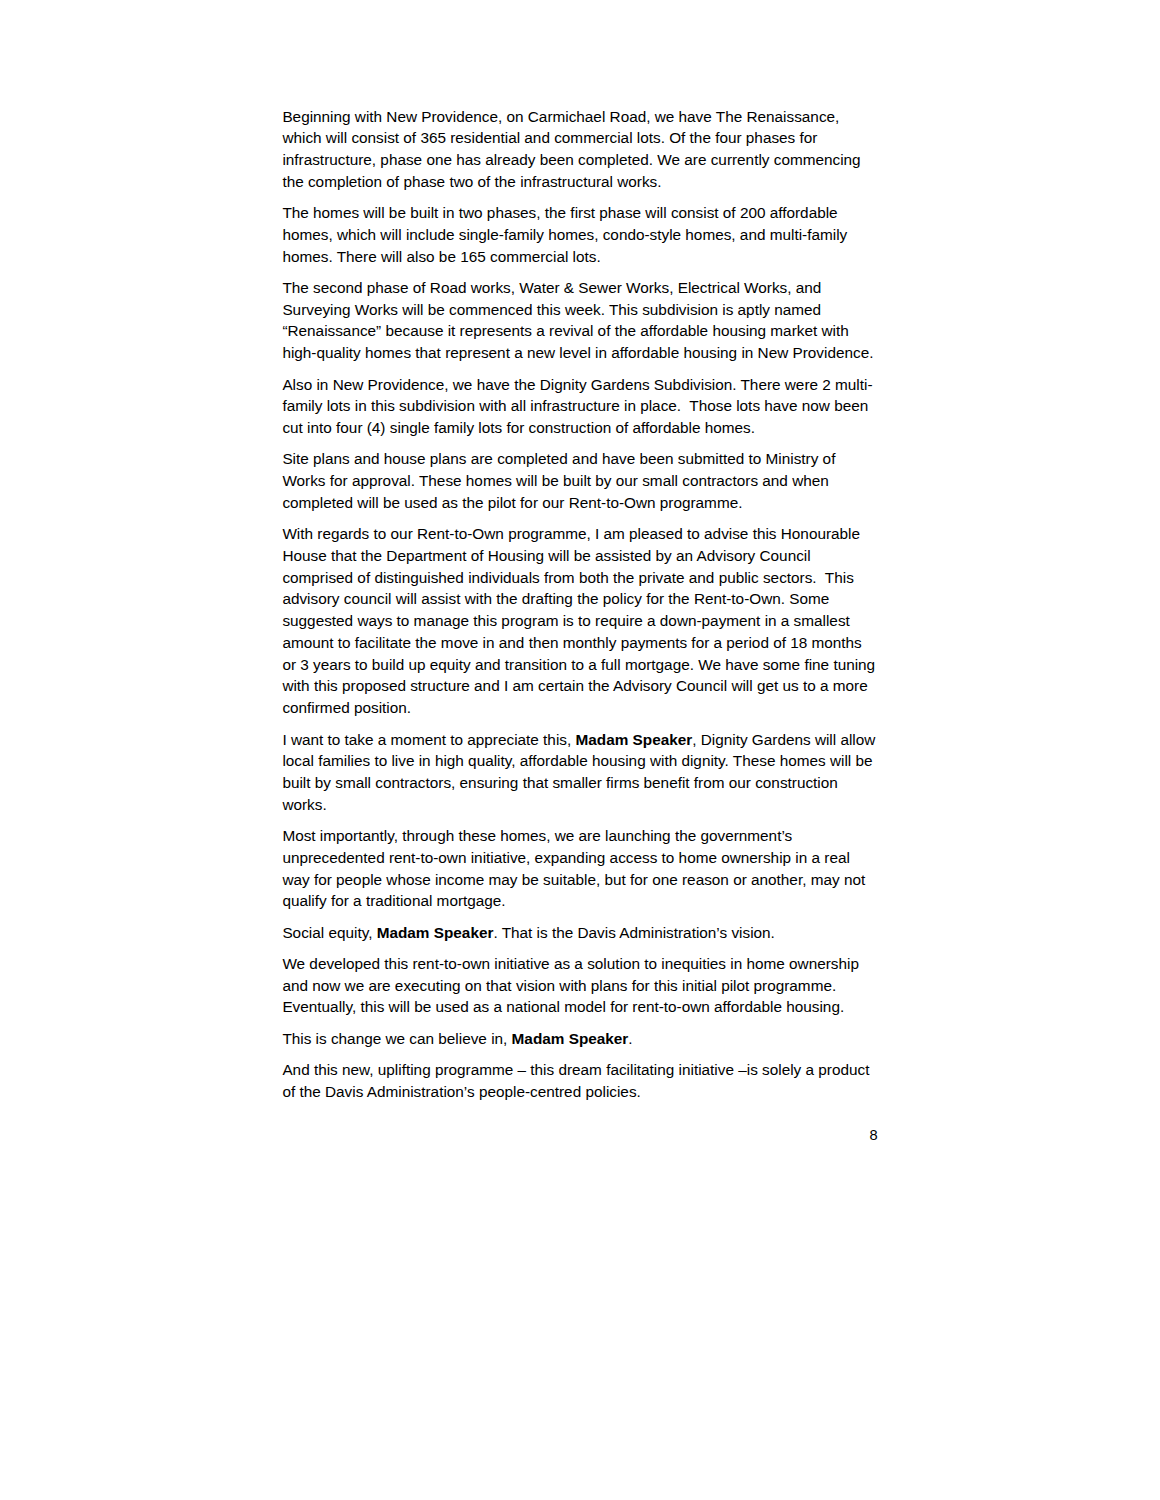Beginning with New Providence, on Carmichael Road, we have The Renaissance, which will consist of 365 residential and commercial lots. Of the four phases for infrastructure, phase one has already been completed. We are currently commencing the completion of phase two of the infrastructural works.
The homes will be built in two phases, the first phase will consist of 200 affordable homes, which will include single-family homes, condo-style homes, and multi-family homes. There will also be 165 commercial lots.
The second phase of Road works, Water & Sewer Works, Electrical Works, and Surveying Works will be commenced this week. This subdivision is aptly named “Renaissance” because it represents a revival of the affordable housing market with high-quality homes that represent a new level in affordable housing in New Providence.
Also in New Providence, we have the Dignity Gardens Subdivision. There were 2 multi-family lots in this subdivision with all infrastructure in place. Those lots have now been cut into four (4) single family lots for construction of affordable homes.
Site plans and house plans are completed and have been submitted to Ministry of Works for approval. These homes will be built by our small contractors and when completed will be used as the pilot for our Rent-to-Own programme.
With regards to our Rent-to-Own programme, I am pleased to advise this Honourable House that the Department of Housing will be assisted by an Advisory Council comprised of distinguished individuals from both the private and public sectors. This advisory council will assist with the drafting the policy for the Rent-to-Own. Some suggested ways to manage this program is to require a down-payment in a smallest amount to facilitate the move in and then monthly payments for a period of 18 months or 3 years to build up equity and transition to a full mortgage. We have some fine tuning with this proposed structure and I am certain the Advisory Council will get us to a more confirmed position.
I want to take a moment to appreciate this, Madam Speaker, Dignity Gardens will allow local families to live in high quality, affordable housing with dignity. These homes will be built by small contractors, ensuring that smaller firms benefit from our construction works.
Most importantly, through these homes, we are launching the government’s unprecedented rent-to-own initiative, expanding access to home ownership in a real way for people whose income may be suitable, but for one reason or another, may not qualify for a traditional mortgage.
Social equity, Madam Speaker. That is the Davis Administration’s vision.
We developed this rent-to-own initiative as a solution to inequities in home ownership and now we are executing on that vision with plans for this initial pilot programme. Eventually, this will be used as a national model for rent-to-own affordable housing.
This is change we can believe in, Madam Speaker.
And this new, uplifting programme – this dream facilitating initiative –is solely a product of the Davis Administration’s people-centred policies.
8